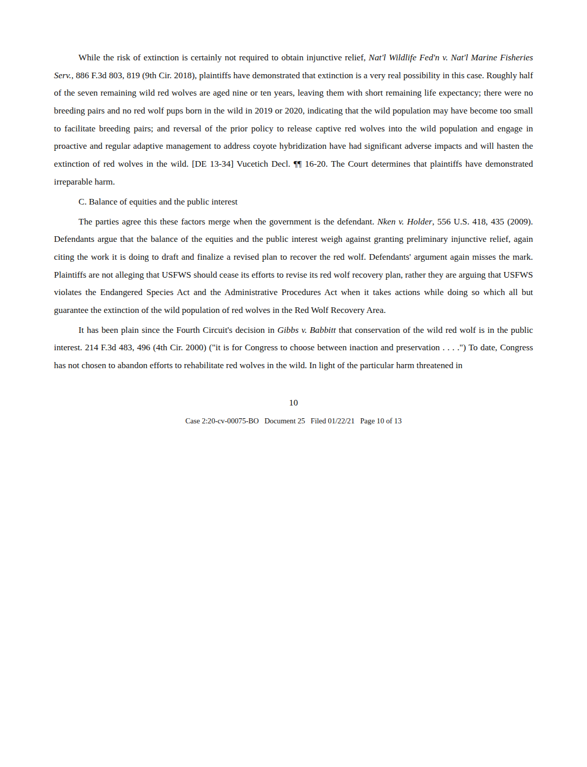While the risk of extinction is certainly not required to obtain injunctive relief, Nat'l Wildlife Fed'n v. Nat'l Marine Fisheries Serv., 886 F.3d 803, 819 (9th Cir. 2018), plaintiffs have demonstrated that extinction is a very real possibility in this case. Roughly half of the seven remaining wild red wolves are aged nine or ten years, leaving them with short remaining life expectancy; there were no breeding pairs and no red wolf pups born in the wild in 2019 or 2020, indicating that the wild population may have become too small to facilitate breeding pairs; and reversal of the prior policy to release captive red wolves into the wild population and engage in proactive and regular adaptive management to address coyote hybridization have had significant adverse impacts and will hasten the extinction of red wolves in the wild. [DE 13-34] Vucetich Decl. ¶¶ 16-20. The Court determines that plaintiffs have demonstrated irreparable harm.
C. Balance of equities and the public interest
The parties agree this these factors merge when the government is the defendant. Nken v. Holder, 556 U.S. 418, 435 (2009). Defendants argue that the balance of the equities and the public interest weigh against granting preliminary injunctive relief, again citing the work it is doing to draft and finalize a revised plan to recover the red wolf. Defendants' argument again misses the mark. Plaintiffs are not alleging that USFWS should cease its efforts to revise its red wolf recovery plan, rather they are arguing that USFWS violates the Endangered Species Act and the Administrative Procedures Act when it takes actions while doing so which all but guarantee the extinction of the wild population of red wolves in the Red Wolf Recovery Area.
It has been plain since the Fourth Circuit's decision in Gibbs v. Babbitt that conservation of the wild red wolf is in the public interest. 214 F.3d 483, 496 (4th Cir. 2000) ("it is for Congress to choose between inaction and preservation . . . .") To date, Congress has not chosen to abandon efforts to rehabilitate red wolves in the wild. In light of the particular harm threatened in
10
Case 2:20-cv-00075-BO Document 25 Filed 01/22/21 Page 10 of 13